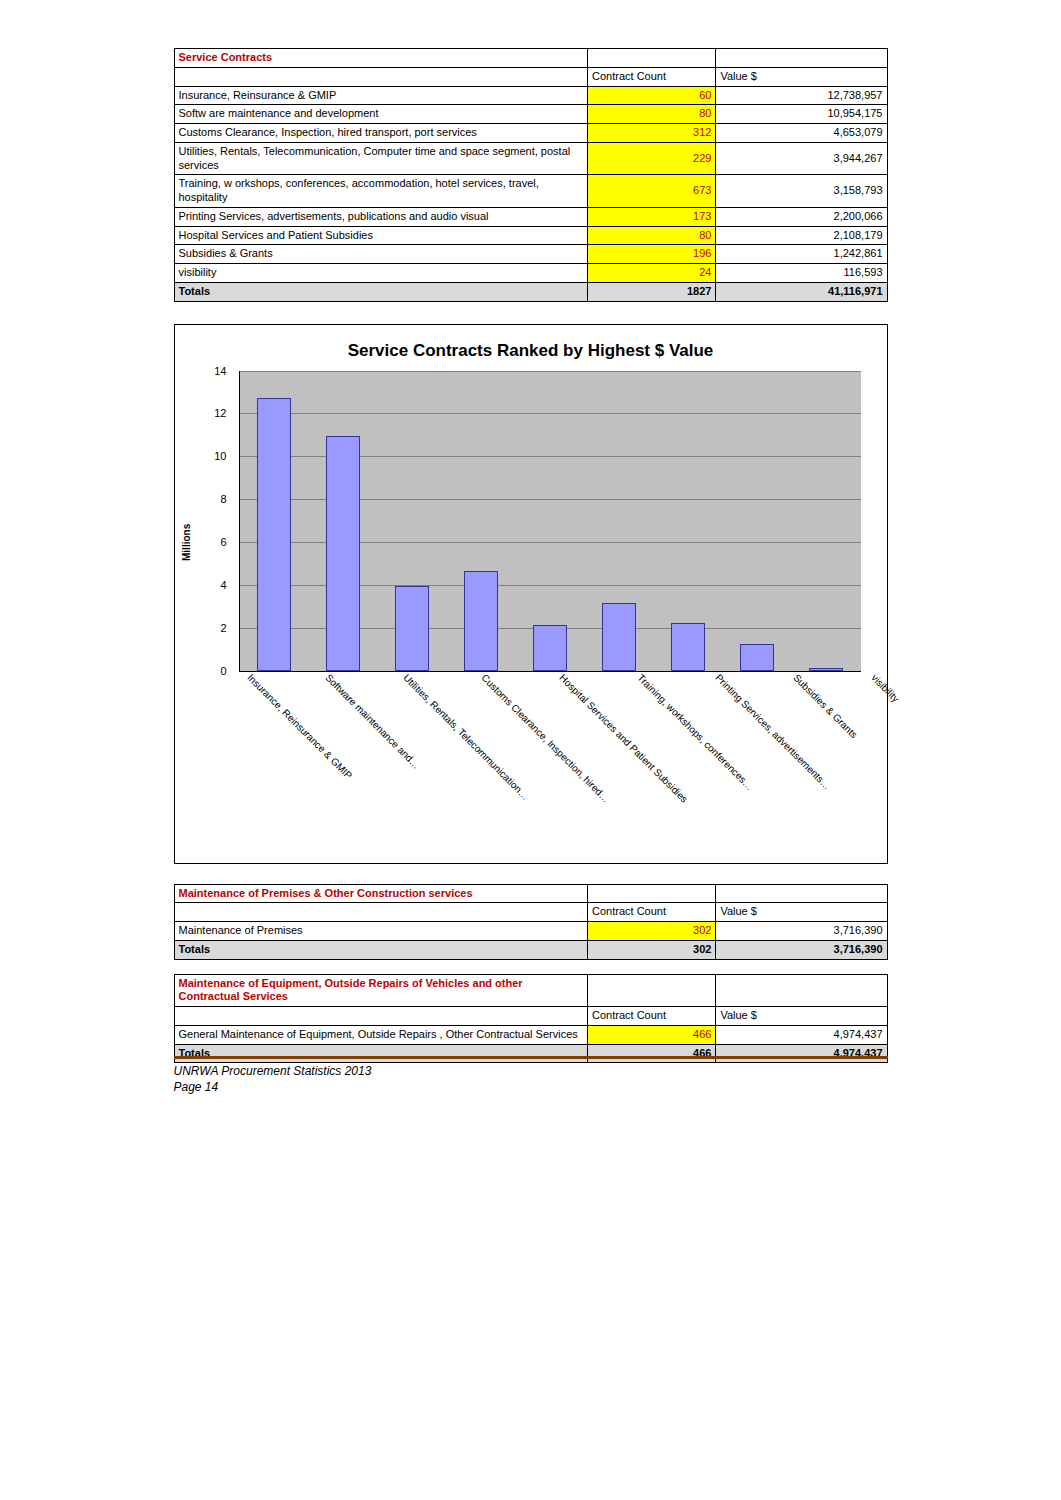| Service Contracts | | |
| | Contract Count | Value $ |
| Insurance, Reinsurance & GMIP | 60 | 12,738,957 |
| Softw are maintenance and development | 80 | 10,954,175 |
| Customs Clearance, Inspection, hired transport, port services | 312 | 4,653,079 |
| Utilities, Rentals, Telecommunication, Computer time and space segment, postal services | 229 | 3,944,267 |
| Training, w orkshops, conferences, accommodation, hotel services, travel, hospitality | 673 | 3,158,793 |
| Printing Services, advertisements, publications and audio visual | 173 | 2,200,066 |
| Hospital Services and Patient Subsidies | 80 | 2,108,179 |
| Subsidies & Grants | 196 | 1,242,861 |
| visibility | 24 | 116,593 |
| Totals | 1827 | 41,116,971 |
Service Contracts Ranked by Highest $ Value
14 12 10 8 6 4 2 0 Millions
Insurance, Reinsurance & GMIP Software maintenance and… Utilities, Rentals, Telecommunication… Customs Clearance, Inspection, hired… Hospital Services and Patient Subsidies Training, workshops, conferences… Printing Services, advertisements… Subsidies & Grants visibility
| Maintenance of Premises & Other Construction services | | |
| | Contract Count | Value $ |
| Maintenance of Premises | 302 | 3,716,390 |
| Totals | 302 | 3,716,390 |
| Maintenance of Equipment, Outside Repairs of Vehicles and other Contractual Services | | |
| | Contract Count | Value $ |
| General Maintenance of Equipment, Outside Repairs , Other Contractual Services | 466 | 4,974,437 |
| Totals | 466 | 4,974,437 |
UNRWA Procurement Statistics 2013
Page 14